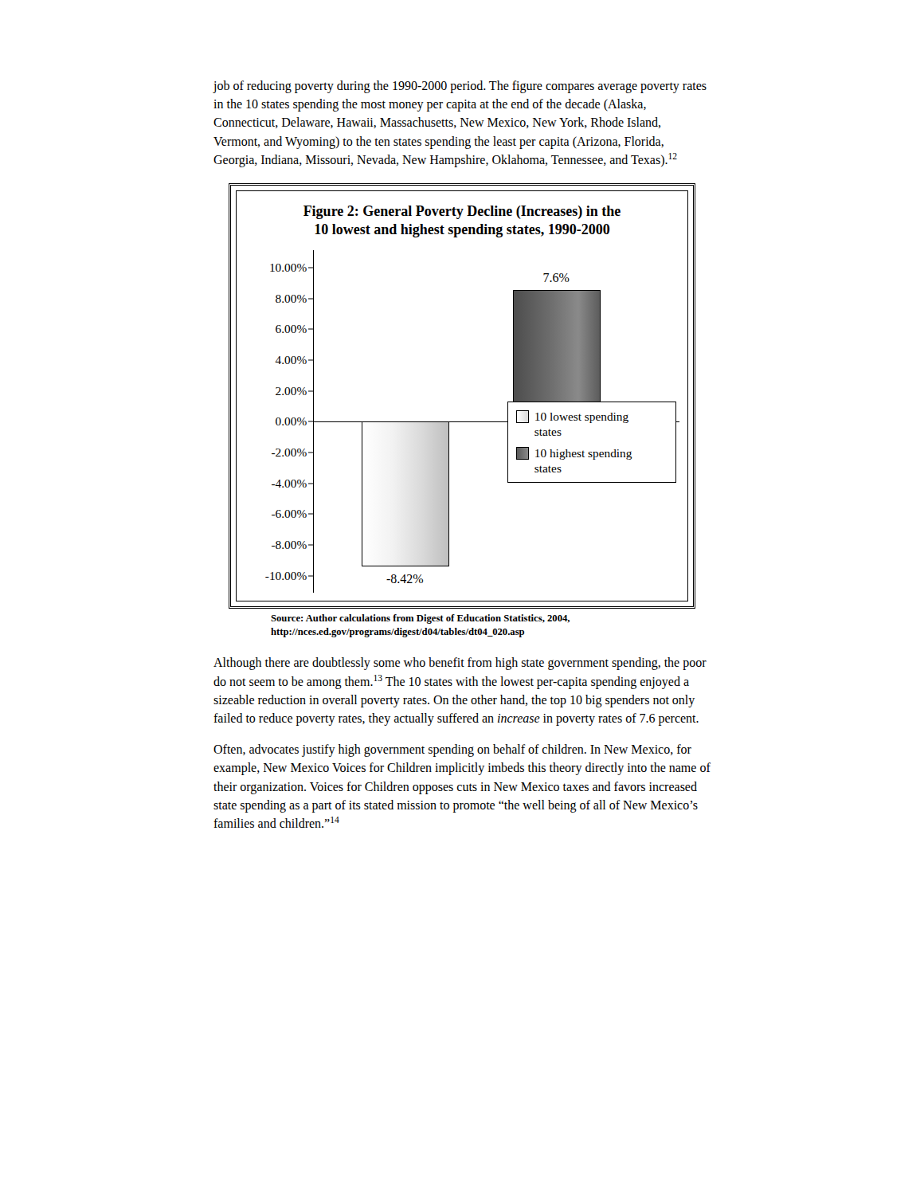job of reducing poverty during the 1990-2000 period. The figure compares average poverty rates in the 10 states spending the most money per capita at the end of the decade (Alaska, Connecticut, Delaware, Hawaii, Massachusetts, New Mexico, New York, Rhode Island, Vermont, and Wyoming) to the ten states spending the least per capita (Arizona, Florida, Georgia, Indiana, Missouri, Nevada, New Hampshire, Oklahoma, Tennessee, and Texas).12
Figure 2: General Poverty Decline (Increases) in the
10 lowest and highest spending states, 1990-2000
10.00%
8.00%
6.00%
4.00%
2.00%
0.00%
-2.00%
-4.00%
-6.00%
-8.00%
-10.00%
7.6%
-8.42%
10 lowest spending
states
10 highest spending
states
Source: Author calculations from Digest of Education Statistics, 2004,
http://nces.ed.gov/programs/digest/d04/tables/dt04_020.asp
Although there are doubtlessly some who benefit from high state government spending, the poor do not seem to be among them.13 The 10 states with the lowest per-capita spending enjoyed a sizeable reduction in overall poverty rates. On the other hand, the top 10 big spenders not only failed to reduce poverty rates, they actually suffered an increase in poverty rates of 7.6 percent.
Often, advocates justify high government spending on behalf of children. In New Mexico, for example, New Mexico Voices for Children implicitly imbeds this theory directly into the name of their organization. Voices for Children opposes cuts in New Mexico taxes and favors increased state spending as a part of its stated mission to promote “the well being of all of New Mexico’s families and children.”14